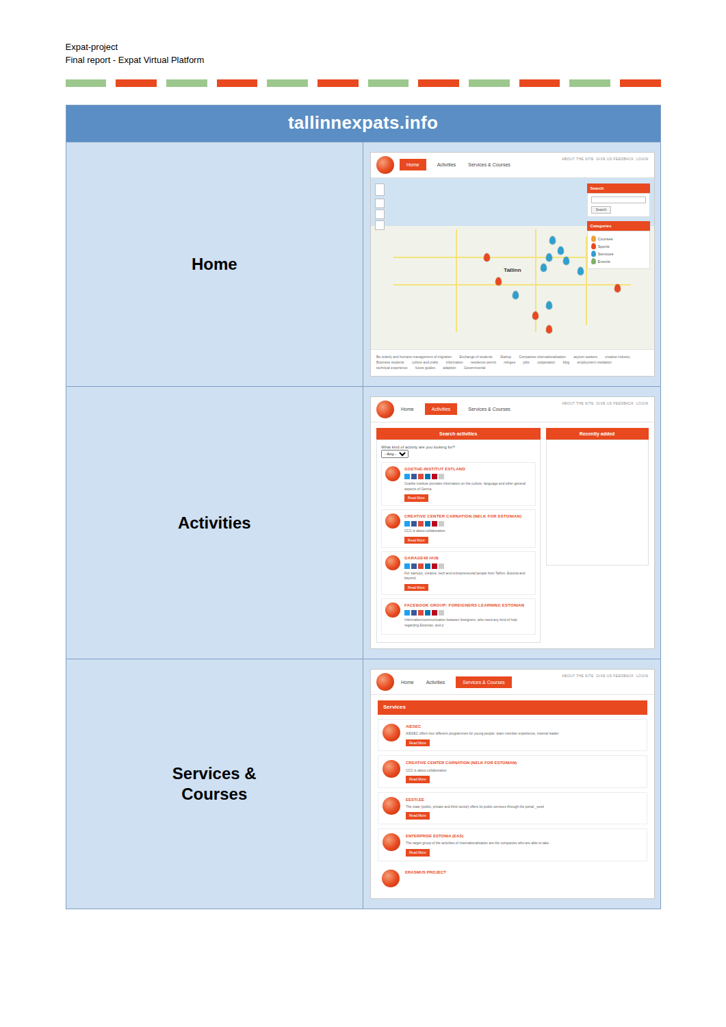Expat-project
Final report - Expat Virtual Platform
| tallinnexpats.info |
| --- |
| Home | Home Activities Services & Courses ABOUT THE SITE GIVE US FEEDBACK LOGIN Tallinn Search Search Categories Courses Sports Services Events Be orderly and humane management of migration Exchange of students Startup Companies internationalisation asylum seekers creative industry Business students culture and crafts information residence permit refugee jobs cooperation blog employment mediation technical experience future guides adaption Governmental |
| Activities | Home Activities Services & Courses ABOUT THE SITE GIVE US FEEDBACK LOGIN Search activities What kind of activity are you looking for? - Any - GOETHE-INSTITUT ESTLAND Goethe institute provides information on the culture, language and other general aspects of Germa Read More CREATIVE CENTER CARNATION (NELK FOR ESTONIAN) CCC is about collaboration Read More GARAGE48 HUB For startups, creative, tech and entrepreneurial people from Tallinn, Estonia and beyond. Read More FACEBOOK GROUP: FOREIGNERS LEARNING ESTONIAN Information/communication between foreigners, who need any kind of help regarding Estonian, and p Recently added |
| Services & Courses | Home Activities Services & Courses ABOUT THE SITE GIVE US FEEDBACK LOGIN Services AIESEC AIESEC offers four different programmes for young people: team member experience, internal leader Read More CREATIVE CENTER CARNATION (NELK FOR ESTONIAN) CCC is about collaboration Read More EESTI.EE The state (public, private and third sector) offers its public services through the portal _eesti Read More ENTERPRISE ESTONIA (EAS) The target group of the activities of internationalisation are the companies who are able to take Read More ERASMUS PROJECT |